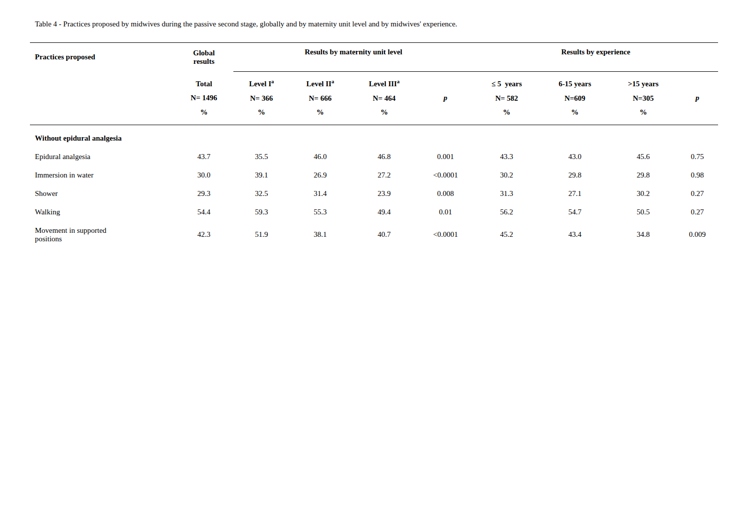Table 4 - Practices proposed by midwives during the passive second stage, globally and by maternity unit level and by midwives' experience.
| Practices proposed | Global results | Results by maternity unit level | Results by experience |
| --- | --- | --- | --- |
| | Total N= 1496 % | Level I a N= 366 % | Level II a N= 666 % | Level III a N= 464 % | p | ≤ 5 years N= 582 % | 6-15 years N=609 % | >15 years N=305 % | p |
| Without epidural analgesia |
| Epidural analgesia | 43.7 | 35.5 | 46.0 | 46.8 | 0.001 | 43.3 | 43.0 | 45.6 | 0.75 |
| Immersion in water | 30.0 | 39.1 | 26.9 | 27.2 | <0.0001 | 30.2 | 29.8 | 29.8 | 0.98 |
| Shower | 29.3 | 32.5 | 31.4 | 23.9 | 0.008 | 31.3 | 27.1 | 30.2 | 0.27 |
| Walking | 54.4 | 59.3 | 55.3 | 49.4 | 0.01 | 56.2 | 54.7 | 50.5 | 0.27 |
| Movement in supported positions | 42.3 | 51.9 | 38.1 | 40.7 | <0.0001 | 45.2 | 43.4 | 34.8 | 0.009 |